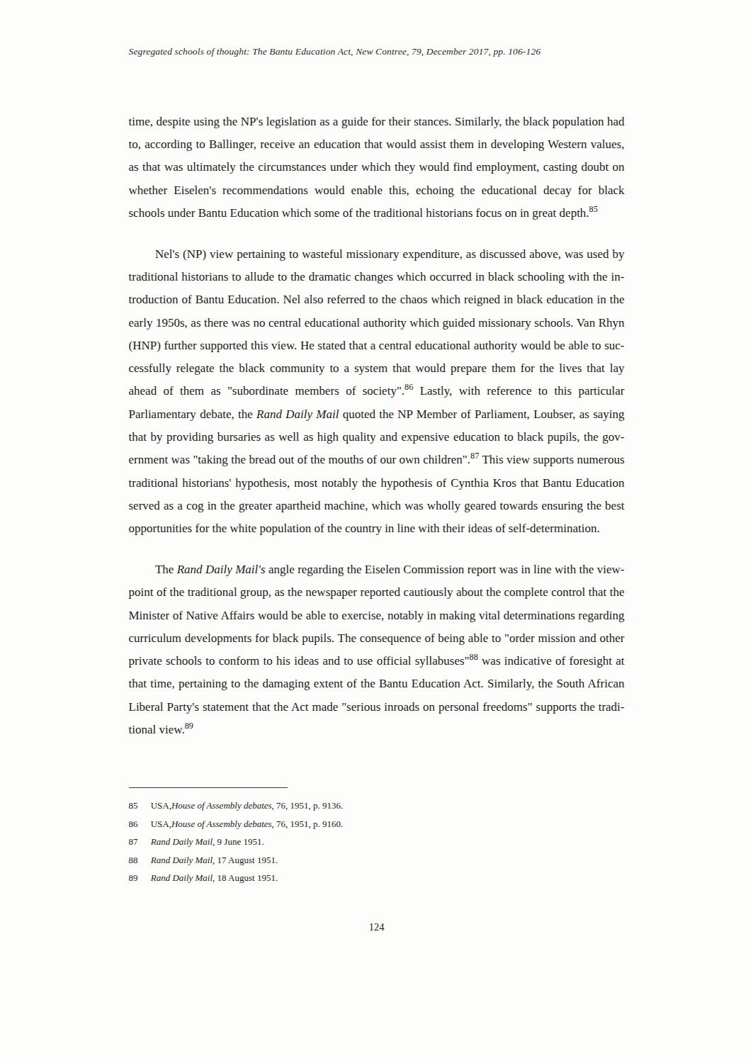Segregated schools of thought: The Bantu Education Act, New Contree, 79, December 2017, pp. 106-126
time, despite using the NP's legislation as a guide for their stances. Similarly, the black population had to, according to Ballinger, receive an education that would assist them in developing Western values, as that was ultimately the circumstances under which they would find employment, casting doubt on whether Eiselen's recommendations would enable this, echoing the educational decay for black schools under Bantu Education which some of the traditional historians focus on in great depth.85
Nel's (NP) view pertaining to wasteful missionary expenditure, as discussed above, was used by traditional historians to allude to the dramatic changes which occurred in black schooling with the introduction of Bantu Education. Nel also referred to the chaos which reigned in black education in the early 1950s, as there was no central educational authority which guided missionary schools. Van Rhyn (HNP) further supported this view. He stated that a central educational authority would be able to successfully relegate the black community to a system that would prepare them for the lives that lay ahead of them as "subordinate members of society".86 Lastly, with reference to this particular Parliamentary debate, the Rand Daily Mail quoted the NP Member of Parliament, Loubser, as saying that by providing bursaries as well as high quality and expensive education to black pupils, the government was "taking the bread out of the mouths of our own children".87 This view supports numerous traditional historians' hypothesis, most notably the hypothesis of Cynthia Kros that Bantu Education served as a cog in the greater apartheid machine, which was wholly geared towards ensuring the best opportunities for the white population of the country in line with their ideas of self-determination.
The Rand Daily Mail's angle regarding the Eiselen Commission report was in line with the viewpoint of the traditional group, as the newspaper reported cautiously about the complete control that the Minister of Native Affairs would be able to exercise, notably in making vital determinations regarding curriculum developments for black pupils. The consequence of being able to "order mission and other private schools to conform to his ideas and to use official syllabuses"88 was indicative of foresight at that time, pertaining to the damaging extent of the Bantu Education Act. Similarly, the South African Liberal Party's statement that the Act made "serious inroads on personal freedoms" supports the traditional view.89
USA, House of Assembly debates, 76, 1951, p. 9136.
USA, House of Assembly debates, 76, 1951, p. 9160.
Rand Daily Mail, 9 June 1951.
Rand Daily Mail, 17 August 1951.
Rand Daily Mail, 18 August 1951.
124